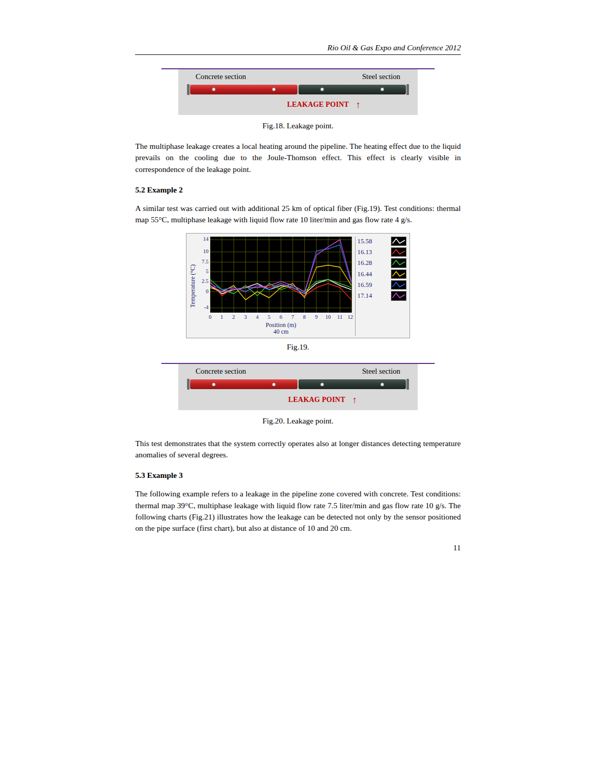Rio Oil & Gas Expo and Conference 2012
Concrete section Steel section
LEAKAGE POINT ↑
Fig.18. Leakage point.
The multiphase leakage creates a local heating around the pipeline. The heating effect due to the liquid prevails on the cooling due to the Joule-Thomson effect. This effect is clearly visible in correspondence of the leakage point.
5.2 Example 2
A similar test was carried out with additional 25 km of optical fiber (Fig.19). Test conditions: thermal map 55°C, multiphase leakage with liquid flow rate 10 liter/min and gas flow rate 4 g/s.
Temperature (°C)
14 10 7.5 5 2.5 0 -4
0 1 2 3 4 5 6 7 8 9 10 11 12
Position (m)
40 cm
15.58
16.13
16.28
16.44
16.59
17.14
Fig.19.
Concrete section Steel section
LEAKAG POINT ↑
Fig.20. Leakage point.
This test demonstrates that the system correctly operates also at longer distances detecting temperature anomalies of several degrees.
5.3 Example 3
The following example refers to a leakage in the pipeline zone covered with concrete. Test conditions: thermal map 39°C, multiphase leakage with liquid flow rate 7.5 liter/min and gas flow rate 10 g/s. The following charts (Fig.21) illustrates how the leakage can be detected not only by the sensor positioned on the pipe surface (first chart), but also at distance of 10 and 20 cm.
11